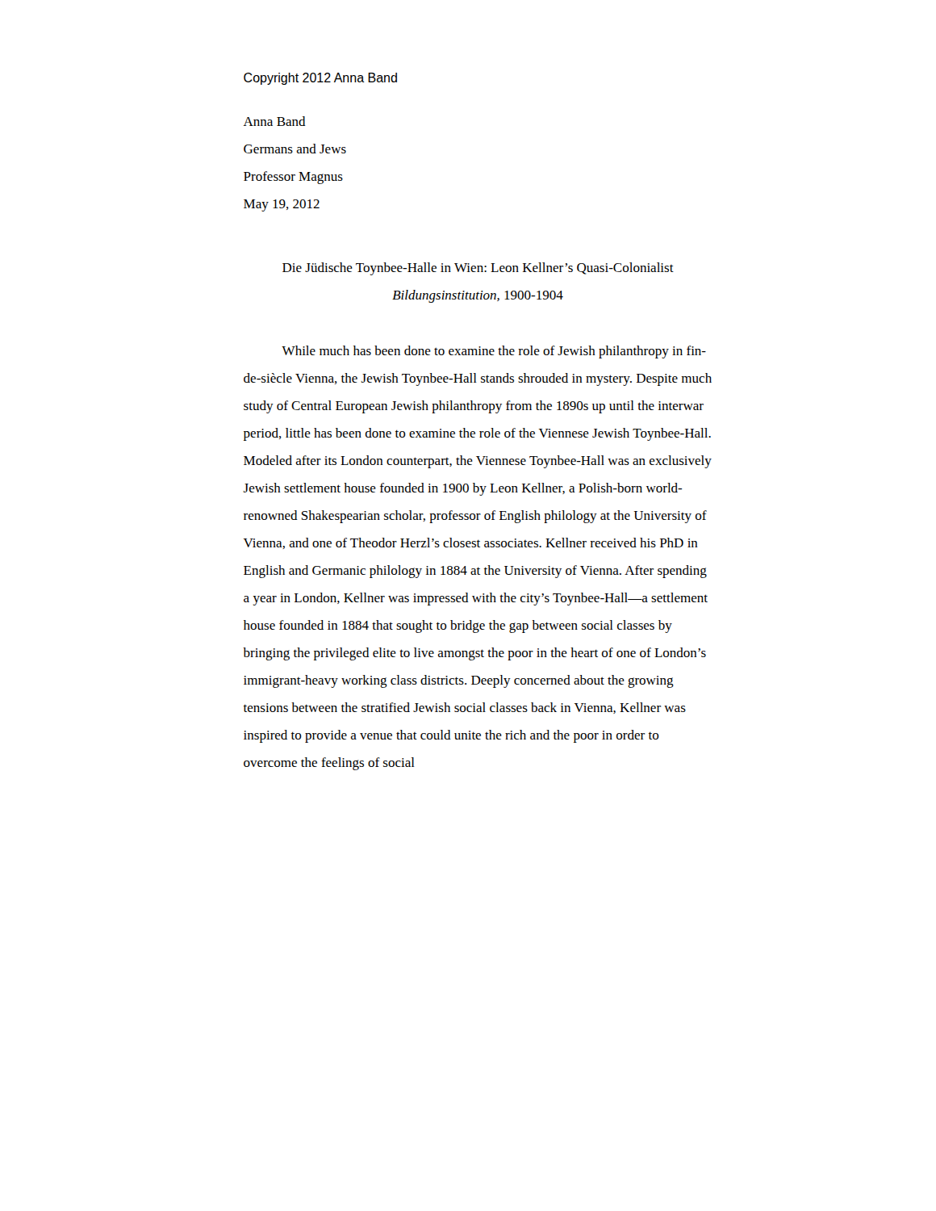Copyright 2012 Anna Band
Anna Band
Germans and Jews
Professor Magnus
May 19, 2012
Die Jüdische Toynbee-Halle in Wien: Leon Kellner’s Quasi-Colonialist Bildungsinstitution, 1900-1904
While much has been done to examine the role of Jewish philanthropy in fin-de-siècle Vienna, the Jewish Toynbee-Hall stands shrouded in mystery. Despite much study of Central European Jewish philanthropy from the 1890s up until the interwar period, little has been done to examine the role of the Viennese Jewish Toynbee-Hall. Modeled after its London counterpart, the Viennese Toynbee-Hall was an exclusively Jewish settlement house founded in 1900 by Leon Kellner, a Polish-born world-renowned Shakespearian scholar, professor of English philology at the University of Vienna, and one of Theodor Herzl’s closest associates. Kellner received his PhD in English and Germanic philology in 1884 at the University of Vienna. After spending a year in London, Kellner was impressed with the city’s Toynbee-Hall—a settlement house founded in 1884 that sought to bridge the gap between social classes by bringing the privileged elite to live amongst the poor in the heart of one of London’s immigrant-heavy working class districts. Deeply concerned about the growing tensions between the stratified Jewish social classes back in Vienna, Kellner was inspired to provide a venue that could unite the rich and the poor in order to overcome the feelings of social